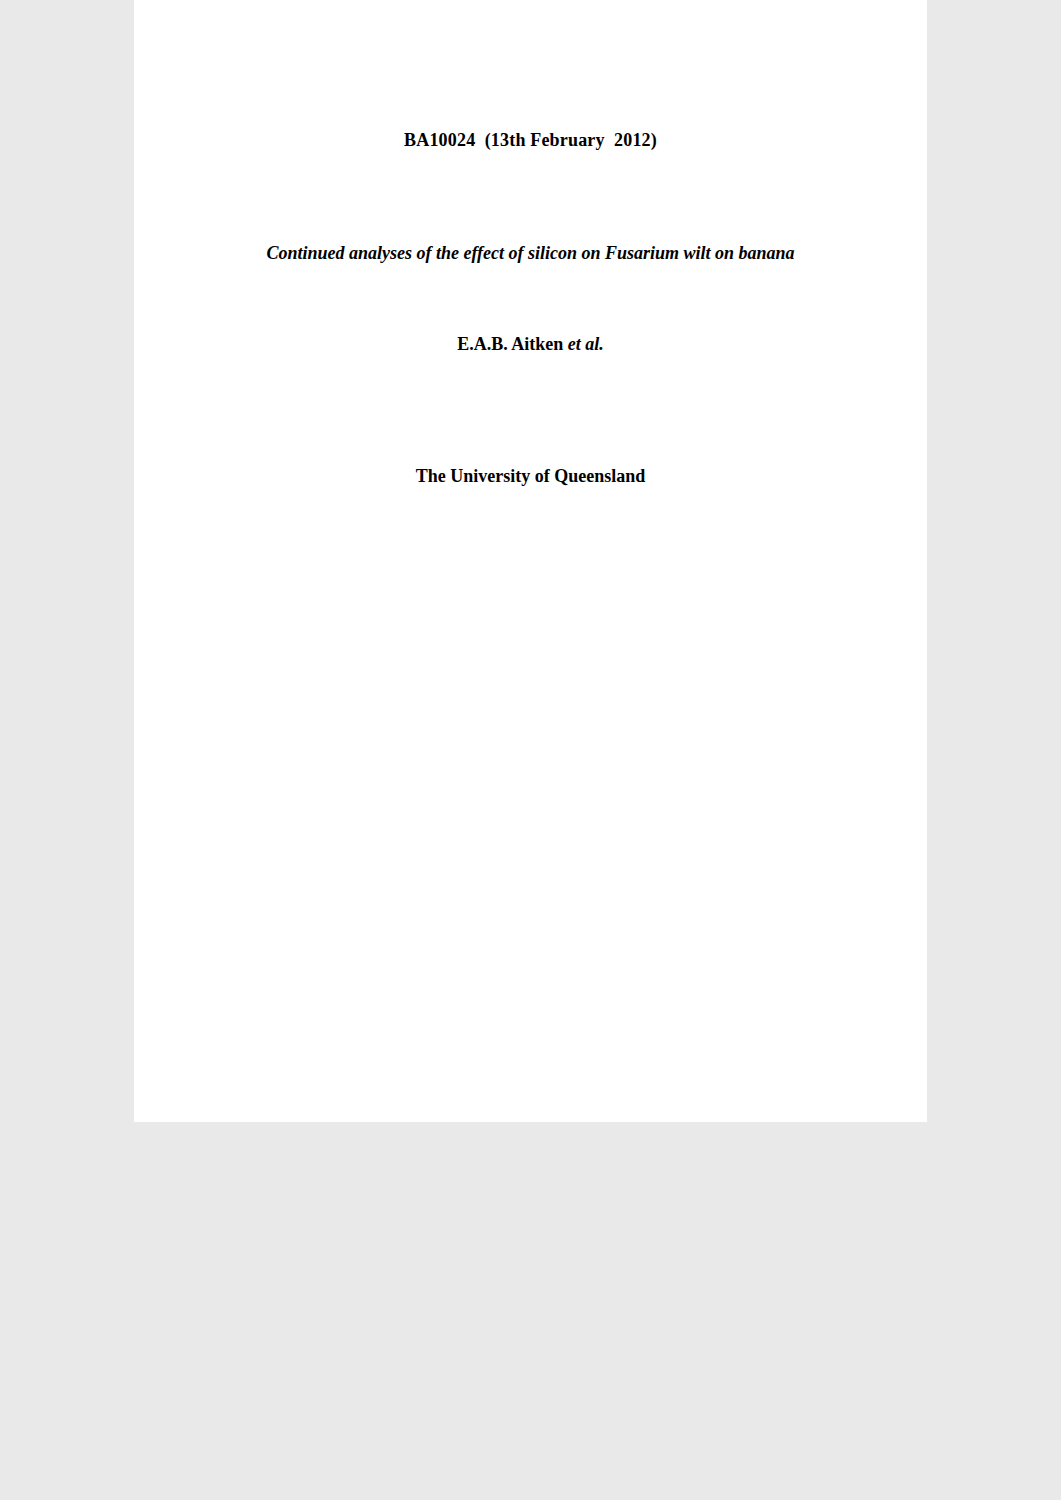BA10024 (13th February 2012)
Continued analyses of the effect of silicon on Fusarium wilt on banana
E.A.B. Aitken et al.
The University of Queensland